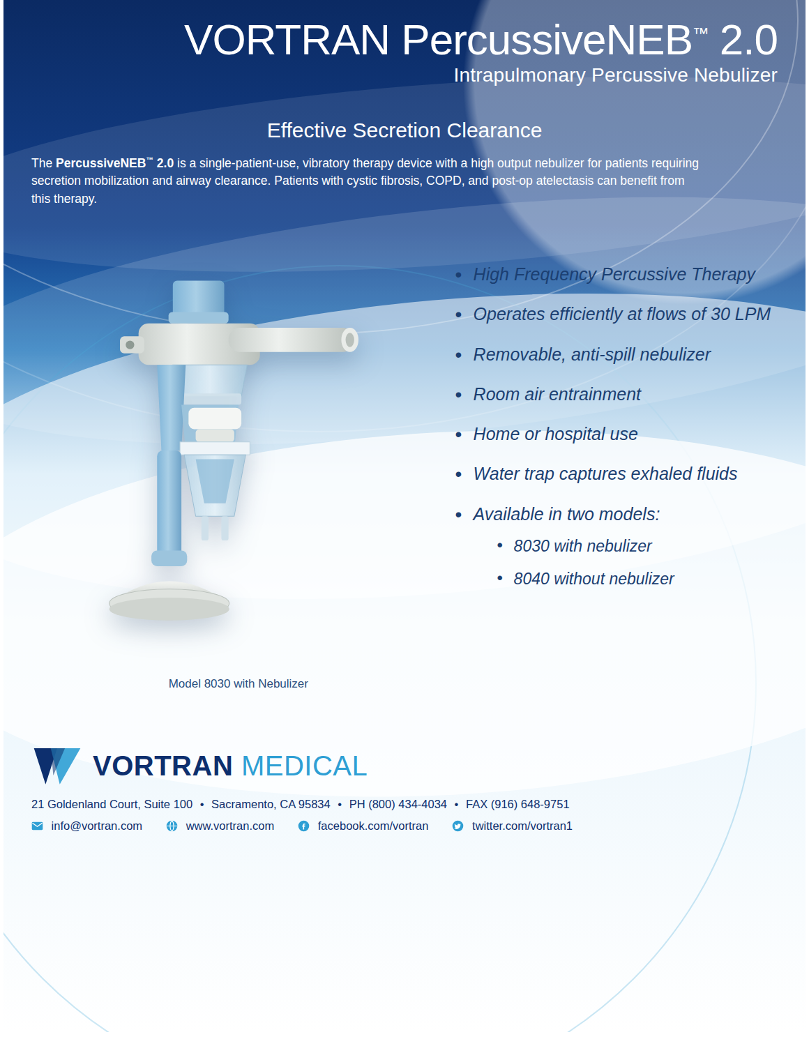VORTRAN PercussiveNEB™ 2.0
Intrapulmonary Percussive Nebulizer
Effective Secretion Clearance
The PercussiveNEB™ 2.0 is a single-patient-use, vibratory therapy device with a high output nebulizer for patients requiring secretion mobilization and airway clearance. Patients with cystic fibrosis, COPD, and post-op atelectasis can benefit from this therapy.
Model 8030 with Nebulizer
High Frequency Percussive Therapy
Operates efficiently at flows of 30 LPM
Removable, anti-spill nebulizer
Room air entrainment
Home or hospital use
Water trap captures exhaled fluids
Available in two models:
8030 with nebulizer
8040 without nebulizer
VORTRAN MEDICAL
21 Goldenland Court, Suite 100 • Sacramento, CA 95834 • PH (800) 434-4034 • FAX (916) 648-9751
info@vortran.com www.vortran.com facebook.com/vortran twitter.com/vortran1